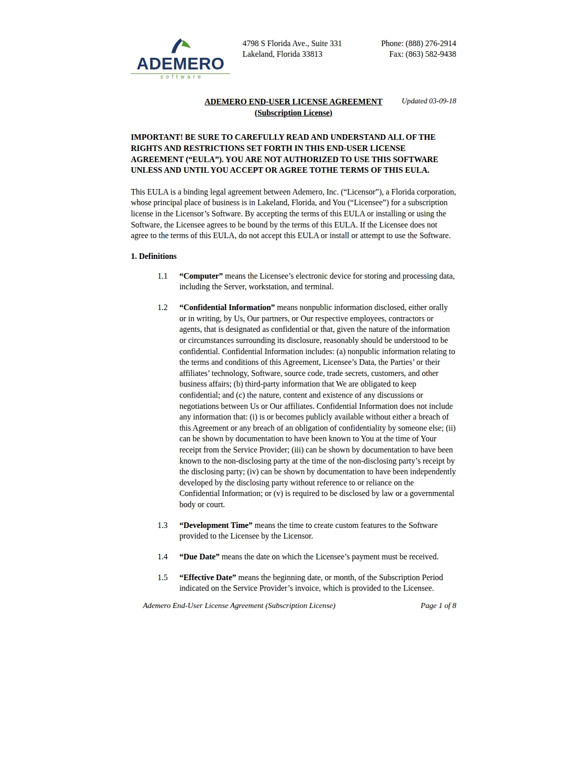ADEMERO
software
4798 S Florida Ave., Suite 331
Lakeland, Florida 33813
Phone: (888) 276-2914
Fax: (863) 582-9438
Updated 03-09-18
ADEMERO END-USER LICENSE AGREEMENT
(Subscription License)
IMPORTANT! BE SURE TO CAREFULLY READ AND UNDERSTAND ALL OF THE RIGHTS AND RESTRICTIONS SET FORTH IN THIS END-USER LICENSE AGREEMENT (“EULA”). YOU ARE NOT AUTHORIZED TO USE THIS SOFTWARE UNLESS AND UNTIL YOU ACCEPT OR AGREE TOTHE TERMS OF THIS EULA.
This EULA is a binding legal agreement between Ademero, Inc. (“Licensor”), a Florida corporation, whose principal place of business is in Lakeland, Florida, and You (“Licensee”) for a subscription license in the Licensor’s Software. By accepting the terms of this EULA or installing or using the Software, the Licensee agrees to be bound by the terms of this EULA. If the Licensee does not agree to the terms of this EULA, do not accept this EULA or install or attempt to use the Software.
1. Definitions
1.1 “Computer” means the Licensee’s electronic device for storing and processing data, including the Server, workstation, and terminal.
1.2 “Confidential Information” means nonpublic information disclosed, either orally or in writing, by Us, Our partners, or Our respective employees, contractors or agents, that is designated as confidential or that, given the nature of the information or circumstances surrounding its disclosure, reasonably should be understood to be confidential. Confidential Information includes: (a) nonpublic information relating to the terms and conditions of this Agreement, Licensee’s Data, the Parties’ or their affiliates’ technology, Software, source code, trade secrets, customers, and other business affairs; (b) third-party information that We are obligated to keep confidential; and (c) the nature, content and existence of any discussions or negotiations between Us or Our affiliates. Confidential Information does not include any information that: (i) is or becomes publicly available without either a breach of this Agreement or any breach of an obligation of confidentiality by someone else; (ii) can be shown by documentation to have been known to You at the time of Your receipt from the Service Provider; (iii) can be shown by documentation to have been known to the non-disclosing party at the time of the non-disclosing party’s receipt by the disclosing party; (iv) can be shown by documentation to have been independently developed by the disclosing party without reference to or reliance on the Confidential Information; or (v) is required to be disclosed by law or a governmental body or court.
1.3 “Development Time” means the time to create custom features to the Software provided to the Licensee by the Licensor.
1.4 “Due Date” means the date on which the Licensee’s payment must be received.
1.5 “Effective Date” means the beginning date, or month, of the Subscription Period indicated on the Service Provider’s invoice, which is provided to the Licensee.
Ademero End-User License Agreement (Subscription License)
Page 1 of 8